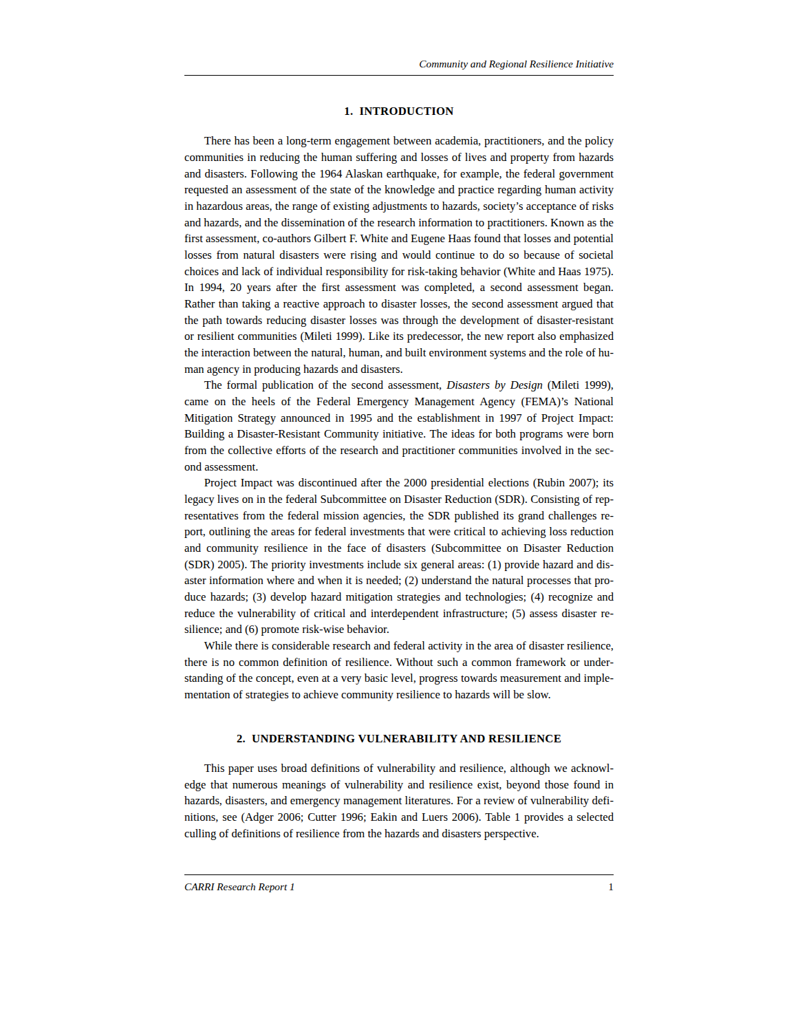Community and Regional Resilience Initiative
1. INTRODUCTION
There has been a long-term engagement between academia, practitioners, and the policy communities in reducing the human suffering and losses of lives and property from hazards and disasters. Following the 1964 Alaskan earthquake, for example, the federal government requested an assessment of the state of the knowledge and practice regarding human activity in hazardous areas, the range of existing adjustments to hazards, society’s acceptance of risks and hazards, and the dissemination of the research information to practitioners. Known as the first assessment, co-authors Gilbert F. White and Eugene Haas found that losses and potential losses from natural disasters were rising and would continue to do so because of societal choices and lack of individual responsibility for risk-taking behavior (White and Haas 1975). In 1994, 20 years after the first assessment was completed, a second assessment began. Rather than taking a reactive approach to disaster losses, the second assessment argued that the path towards reducing disaster losses was through the development of disaster-resistant or resilient communities (Mileti 1999). Like its predecessor, the new report also emphasized the interaction between the natural, human, and built environment systems and the role of human agency in producing hazards and disasters.
The formal publication of the second assessment, Disasters by Design (Mileti 1999), came on the heels of the Federal Emergency Management Agency (FEMA)’s National Mitigation Strategy announced in 1995 and the establishment in 1997 of Project Impact: Building a Disaster-Resistant Community initiative. The ideas for both programs were born from the collective efforts of the research and practitioner communities involved in the second assessment.
Project Impact was discontinued after the 2000 presidential elections (Rubin 2007); its legacy lives on in the federal Subcommittee on Disaster Reduction (SDR). Consisting of representatives from the federal mission agencies, the SDR published its grand challenges report, outlining the areas for federal investments that were critical to achieving loss reduction and community resilience in the face of disasters (Subcommittee on Disaster Reduction (SDR) 2005). The priority investments include six general areas: (1) provide hazard and disaster information where and when it is needed; (2) understand the natural processes that produce hazards; (3) develop hazard mitigation strategies and technologies; (4) recognize and reduce the vulnerability of critical and interdependent infrastructure; (5) assess disaster resilience; and (6) promote risk-wise behavior.
While there is considerable research and federal activity in the area of disaster resilience, there is no common definition of resilience. Without such a common framework or understanding of the concept, even at a very basic level, progress towards measurement and implementation of strategies to achieve community resilience to hazards will be slow.
2. UNDERSTANDING VULNERABILITY AND RESILIENCE
This paper uses broad definitions of vulnerability and resilience, although we acknowledge that numerous meanings of vulnerability and resilience exist, beyond those found in hazards, disasters, and emergency management literatures. For a review of vulnerability definitions, see (Adger 2006; Cutter 1996; Eakin and Luers 2006). Table 1 provides a selected culling of definitions of resilience from the hazards and disasters perspective.
CARRI Research Report 1 1